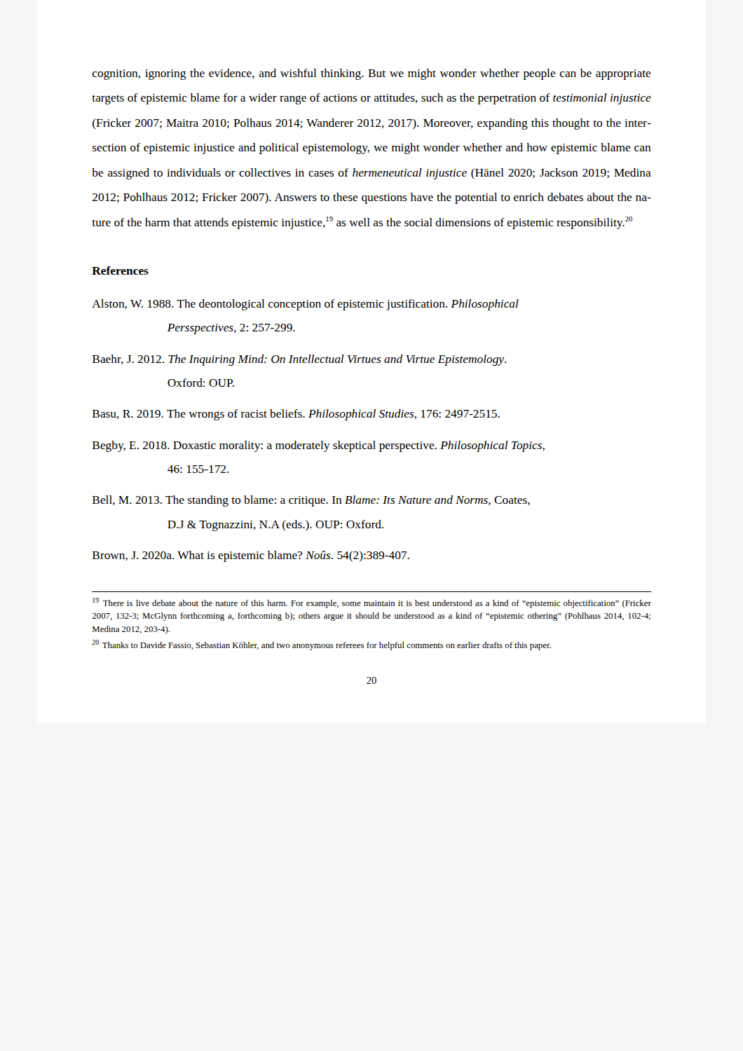cognition, ignoring the evidence, and wishful thinking. But we might wonder whether people can be appropriate targets of epistemic blame for a wider range of actions or attitudes, such as the perpetration of testimonial injustice (Fricker 2007; Maitra 2010; Polhaus 2014; Wanderer 2012, 2017). Moreover, expanding this thought to the intersection of epistemic injustice and political epistemology, we might wonder whether and how epistemic blame can be assigned to individuals or collectives in cases of hermeneutical injustice (Hänel 2020; Jackson 2019; Medina 2012; Pohlhaus 2012; Fricker 2007). Answers to these questions have the potential to enrich debates about the nature of the harm that attends epistemic injustice,19 as well as the social dimensions of epistemic responsibility.20
References
Alston, W. 1988. The deontological conception of epistemic justification. Philosophical Persspectives, 2: 257-299.
Baehr, J. 2012. The Inquiring Mind: On Intellectual Virtues and Virtue Epistemology. Oxford: OUP.
Basu, R. 2019. The wrongs of racist beliefs. Philosophical Studies, 176: 2497-2515.
Begby, E. 2018. Doxastic morality: a moderately skeptical perspective. Philosophical Topics, 46: 155-172.
Bell, M. 2013. The standing to blame: a critique. In Blame: Its Nature and Norms, Coates, D.J & Tognazzini, N.A (eds.). OUP: Oxford.
Brown, J. 2020a. What is epistemic blame? Noûs. 54(2):389-407.
19 There is live debate about the nature of this harm. For example, some maintain it is best understood as a kind of “epistemic objectification” (Fricker 2007, 132-3; McGlynn forthcoming a, forthcoming b); others argue it should be understood as a kind of “epistemic othering” (Pohlhaus 2014, 102-4; Medina 2012, 203-4).
20 Thanks to Davide Fassio, Sebastian Köhler, and two anonymous referees for helpful comments on earlier drafts of this paper.
20